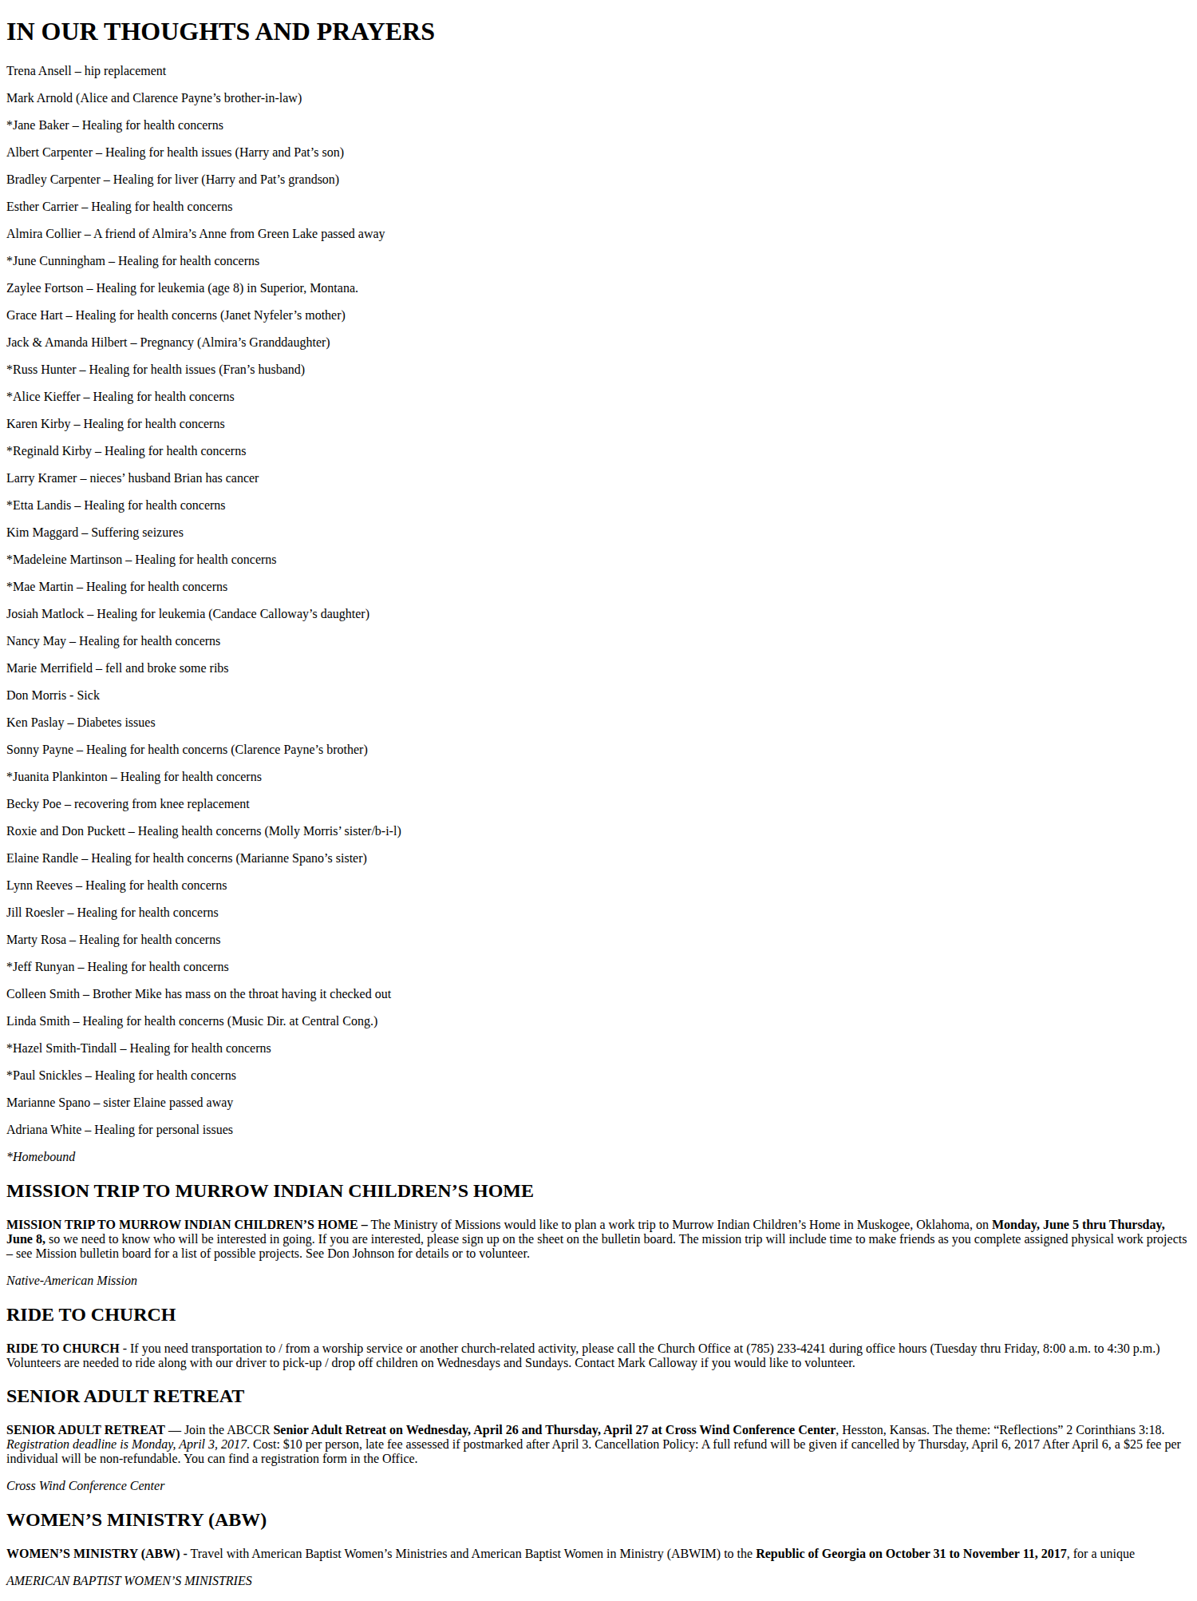IN OUR THOUGHTS AND PRAYERS
Trena Ansell – hip replacement
Mark Arnold (Alice and Clarence Payne’s brother-in-law)
*Jane Baker – Healing for health concerns
Albert Carpenter – Healing for health issues (Harry and Pat’s son)
Bradley Carpenter – Healing for liver (Harry and Pat’s grandson)
Esther Carrier – Healing for health concerns
Almira Collier – A friend of Almira’s Anne from Green Lake passed away
*June Cunningham – Healing for health concerns
Zaylee Fortson – Healing for leukemia (age 8) in Superior, Montana.
Grace Hart – Healing for health concerns (Janet Nyfeler’s mother)
Jack & Amanda Hilbert – Pregnancy (Almira’s Granddaughter)
*Russ Hunter – Healing for health issues (Fran’s husband)
*Alice Kieffer – Healing for health concerns
Karen Kirby – Healing for health concerns
*Reginald Kirby – Healing for health concerns
Larry Kramer – nieces’ husband Brian has cancer
*Etta Landis – Healing for health concerns
Kim Maggard – Suffering seizures
*Madeleine Martinson – Healing for health concerns
*Mae Martin – Healing for health concerns
Josiah Matlock – Healing for leukemia (Candace Calloway’s daughter)
Nancy May – Healing for health concerns
Marie Merrifield – fell and broke some ribs
Don Morris - Sick
Ken Paslay – Diabetes issues
Sonny Payne – Healing for health concerns (Clarence Payne’s brother)
*Juanita Plankinton – Healing for health concerns
Becky Poe – recovering from knee replacement
Roxie and Don Puckett – Healing health concerns (Molly Morris’ sister/b-i-l)
Elaine Randle – Healing for health concerns (Marianne Spano’s sister)
Lynn Reeves – Healing for health concerns
Jill Roesler – Healing for health concerns
Marty Rosa – Healing for health concerns
*Jeff Runyan – Healing for health concerns
Colleen Smith – Brother Mike has mass on the throat having it checked out
Linda Smith – Healing for health concerns (Music Dir. at Central Cong.)
*Hazel Smith-Tindall – Healing for health concerns
*Paul Snickles – Healing for health concerns
Marianne Spano – sister Elaine passed away
Adriana White – Healing for personal issues
*Homebound
MISSION TRIP TO MURROW INDIAN CHILDREN’S HOME
MISSION TRIP TO MURROW INDIAN CHILDREN’S HOME – The Ministry of Missions would like to plan a work trip to Murrow Indian Children’s Home in Muskogee, Oklahoma, on Monday, June 5 thru Thursday, June 8, so we need to know who will be interested in going. If you are interested, please sign up on the sheet on the bulletin board. The mission trip will include time to make friends as you complete assigned physical work projects – see Mission bulletin board for a list of possible projects. See Don Johnson for details or to volunteer.
Native-American Mission
RIDE TO CHURCH
RIDE TO CHURCH - If you need transportation to / from a worship service or another church-related activity, please call the Church Office at (785) 233-4241 during office hours (Tuesday thru Friday, 8:00 a.m. to 4:30 p.m.) Volunteers are needed to ride along with our driver to pick-up / drop off children on Wednesdays and Sundays. Contact Mark Calloway if you would like to volunteer.
SENIOR ADULT RETREAT
SENIOR ADULT RETREAT — Join the ABCCR Senior Adult Retreat on Wednesday, April 26 and Thursday, April 27 at Cross Wind Conference Center, Hesston, Kansas. The theme: “Reflections” 2 Corinthians 3:18. Registration deadline is Monday, April 3, 2017. Cost: $10 per person, late fee assessed if postmarked after April 3. Cancellation Policy: A full refund will be given if cancelled by Thursday, April 6, 2017 After April 6, a $25 fee per individual will be non-refundable. You can find a registration form in the Office.
Cross Wind Conference Center
WOMEN’S MINISTRY (ABW)
WOMEN’S MINISTRY (ABW) - Travel with American Baptist Women’s Ministries and American Baptist Women in Ministry (ABWIM) to the Republic of Georgia on October 31 to November 11, 2017, for a unique
AMERICAN BAPTIST WOMEN’S MINISTRIES